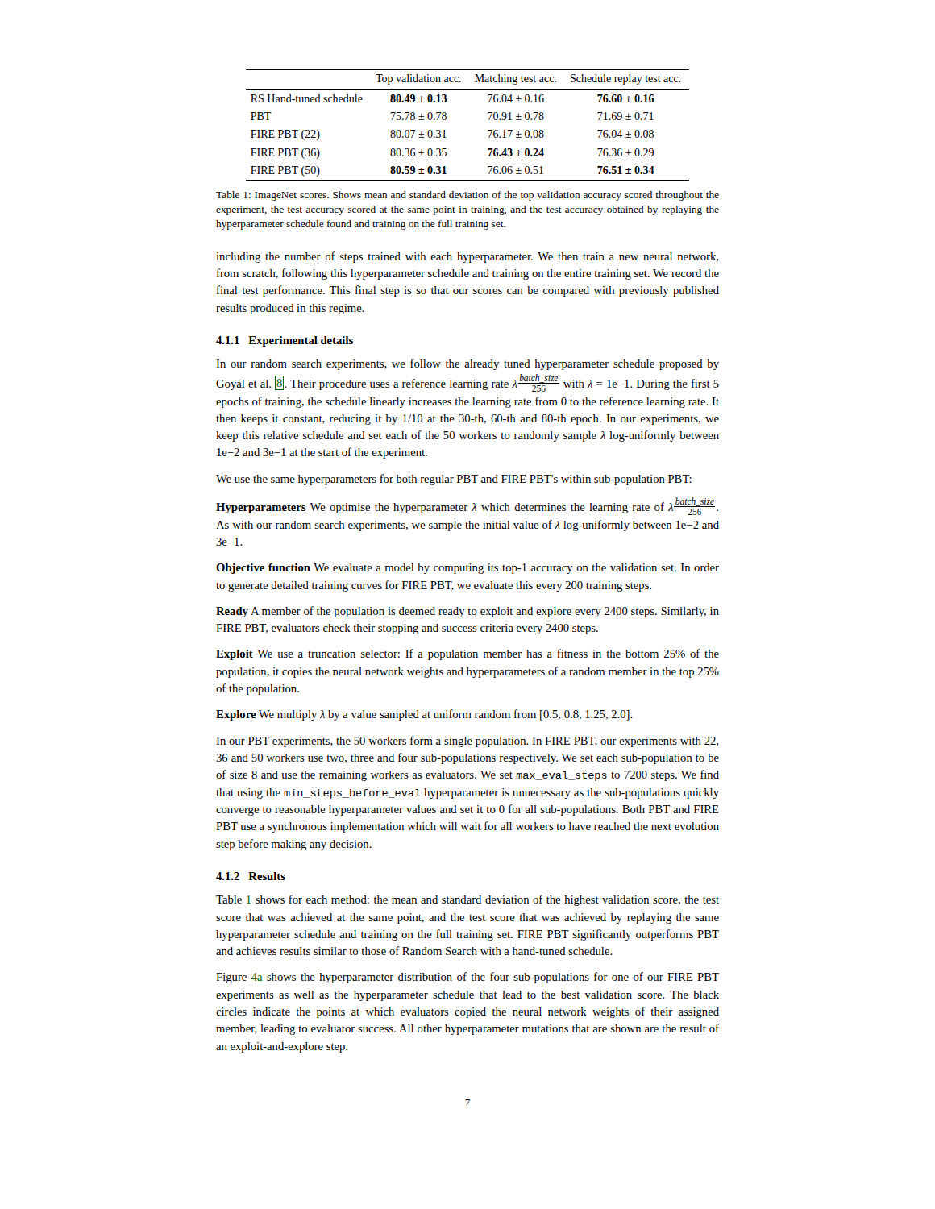| | Top validation acc. | Matching test acc. | Schedule replay test acc. |
| --- | --- | --- | --- |
| RS Hand-tuned schedule | 80.49 ± 0.13 | 76.04 ± 0.16 | 76.60 ± 0.16 |
| PBT | 75.78 ± 0.78 | 70.91 ± 0.78 | 71.69 ± 0.71 |
| FIRE PBT (22) | 80.07 ± 0.31 | 76.17 ± 0.08 | 76.04 ± 0.08 |
| FIRE PBT (36) | 80.36 ± 0.35 | 76.43 ± 0.24 | 76.36 ± 0.29 |
| FIRE PBT (50) | 80.59 ± 0.31 | 76.06 ± 0.51 | 76.51 ± 0.34 |
Table 1: ImageNet scores. Shows mean and standard deviation of the top validation accuracy scored throughout the experiment, the test accuracy scored at the same point in training, and the test accuracy obtained by replaying the hyperparameter schedule found and training on the full training set.
including the number of steps trained with each hyperparameter. We then train a new neural network, from scratch, following this hyperparameter schedule and training on the entire training set. We record the final test performance. This final step is so that our scores can be compared with previously published results produced in this regime.
4.1.1 Experimental details
In our random search experiments, we follow the already tuned hyperparameter schedule proposed by Goyal et al. 8. Their procedure uses a reference learning rate λbatch_size 256 with λ = 1e−1. During the first 5 epochs of training, the schedule linearly increases the learning rate from 0 to the reference learning rate. It then keeps it constant, reducing it by 1/10 at the 30-th, 60-th and 80-th epoch. In our experiments, we keep this relative schedule and set each of the 50 workers to randomly sample λ log-uniformly between 1e−2 and 3e−1 at the start of the experiment.
We use the same hyperparameters for both regular PBT and FIRE PBT's within sub-population PBT:
Hyperparameters We optimise the hyperparameter λ which determines the learning rate of λbatch_size 256. As with our random search experiments, we sample the initial value of λ log-uniformly between 1e−2 and 3e−1.
Objective function We evaluate a model by computing its top-1 accuracy on the validation set. In order to generate detailed training curves for FIRE PBT, we evaluate this every 200 training steps.
Ready A member of the population is deemed ready to exploit and explore every 2400 steps. Similarly, in FIRE PBT, evaluators check their stopping and success criteria every 2400 steps.
Exploit We use a truncation selector: If a population member has a fitness in the bottom 25% of the population, it copies the neural network weights and hyperparameters of a random member in the top 25% of the population.
Explore We multiply λ by a value sampled at uniform random from [0.5, 0.8, 1.25, 2.0].
In our PBT experiments, the 50 workers form a single population. In FIRE PBT, our experiments with 22, 36 and 50 workers use two, three and four sub-populations respectively. We set each sub-population to be of size 8 and use the remaining workers as evaluators. We set max_eval_steps to 7200 steps. We find that using the min_steps_before_eval hyperparameter is unnecessary as the sub-populations quickly converge to reasonable hyperparameter values and set it to 0 for all sub-populations. Both PBT and FIRE PBT use a synchronous implementation which will wait for all workers to have reached the next evolution step before making any decision.
4.1.2 Results
Table 1 shows for each method: the mean and standard deviation of the highest validation score, the test score that was achieved at the same point, and the test score that was achieved by replaying the same hyperparameter schedule and training on the full training set. FIRE PBT significantly outperforms PBT and achieves results similar to those of Random Search with a hand-tuned schedule.
Figure 4a shows the hyperparameter distribution of the four sub-populations for one of our FIRE PBT experiments as well as the hyperparameter schedule that lead to the best validation score. The black circles indicate the points at which evaluators copied the neural network weights of their assigned member, leading to evaluator success. All other hyperparameter mutations that are shown are the result of an exploit-and-explore step.
7